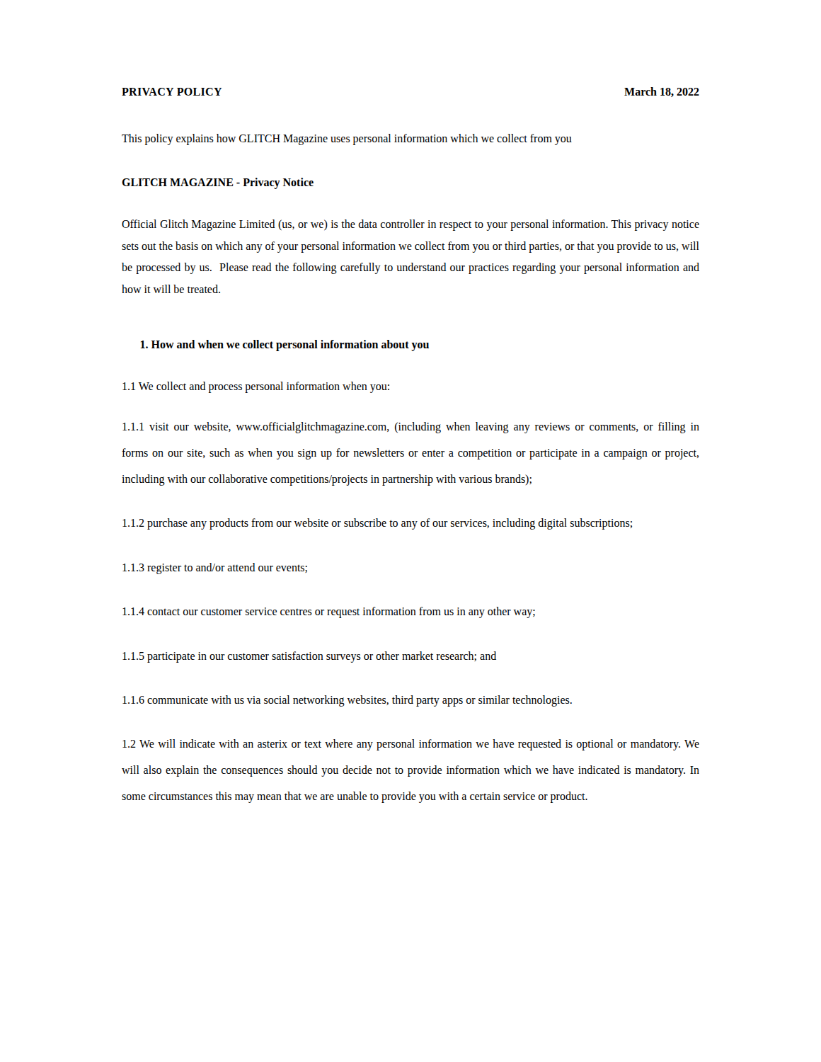PRIVACY POLICY
March 18, 2022
This policy explains how GLITCH Magazine uses personal information which we collect from you
GLITCH MAGAZINE - Privacy Notice
Official Glitch Magazine Limited (us, or we) is the data controller in respect to your personal information. This privacy notice sets out the basis on which any of your personal information we collect from you or third parties, or that you provide to us, will be processed by us. Please read the following carefully to understand our practices regarding your personal information and how it will be treated.
How and when we collect personal information about you
1.1 We collect and process personal information when you:
1.1.1 visit our website, www.officialglitchmagazine.com, (including when leaving any reviews or comments, or filling in forms on our site, such as when you sign up for newsletters or enter a competition or participate in a campaign or project, including with our collaborative competitions/projects in partnership with various brands);
1.1.2 purchase any products from our website or subscribe to any of our services, including digital subscriptions;
1.1.3 register to and/or attend our events;
1.1.4 contact our customer service centres or request information from us in any other way;
1.1.5 participate in our customer satisfaction surveys or other market research; and
1.1.6 communicate with us via social networking websites, third party apps or similar technologies.
1.2 We will indicate with an asterix or text where any personal information we have requested is optional or mandatory. We will also explain the consequences should you decide not to provide information which we have indicated is mandatory. In some circumstances this may mean that we are unable to provide you with a certain service or product.